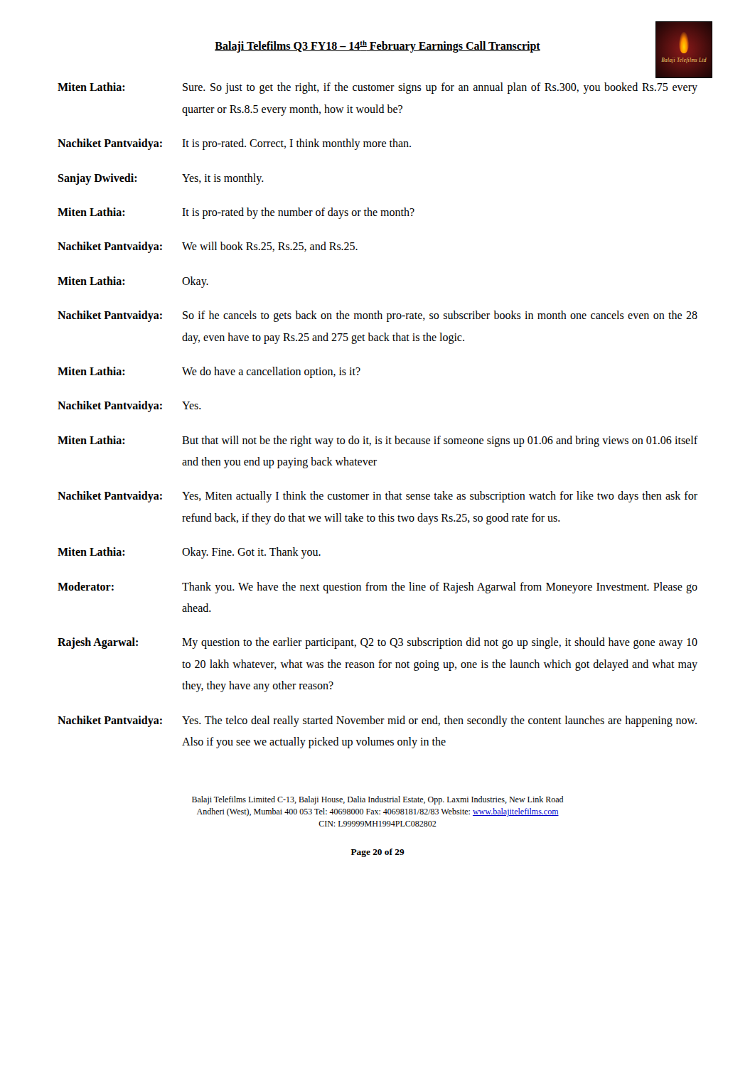Balaji Telefilms Ltd
Balaji Telefilms Q3 FY18 – 14th February Earnings Call Transcript
| Miten Lathia: | Sure. So just to get the right, if the customer signs up for an annual plan of Rs.300, you booked Rs.75 every quarter or Rs.8.5 every month, how it would be? |
| Nachiket Pantvaidya: | It is pro-rated. Correct, I think monthly more than. |
| Sanjay Dwivedi: | Yes, it is monthly. |
| Miten Lathia: | It is pro-rated by the number of days or the month? |
| Nachiket Pantvaidya: | We will book Rs.25, Rs.25, and Rs.25. |
| Miten Lathia: | Okay. |
| Nachiket Pantvaidya: | So if he cancels to gets back on the month pro-rate, so subscriber books in month one cancels even on the 28 day, even have to pay Rs.25 and 275 get back that is the logic. |
| Miten Lathia: | We do have a cancellation option, is it? |
| Nachiket Pantvaidya: | Yes. |
| Miten Lathia: | But that will not be the right way to do it, is it because if someone signs up 01.06 and bring views on 01.06 itself and then you end up paying back whatever |
| Nachiket Pantvaidya: | Yes, Miten actually I think the customer in that sense take as subscription watch for like two days then ask for refund back, if they do that we will take to this two days Rs.25, so good rate for us. |
| Miten Lathia: | Okay. Fine. Got it. Thank you. |
| Moderator: | Thank you. We have the next question from the line of Rajesh Agarwal from Moneyore Investment. Please go ahead. |
| Rajesh Agarwal: | My question to the earlier participant, Q2 to Q3 subscription did not go up single, it should have gone away 10 to 20 lakh whatever, what was the reason for not going up, one is the launch which got delayed and what may they, they have any other reason? |
| Nachiket Pantvaidya: | Yes. The telco deal really started November mid or end, then secondly the content launches are happening now. Also if you see we actually picked up volumes only in the |
Balaji Telefilms Limited C-13, Balaji House, Dalia Industrial Estate, Opp. Laxmi Industries, New Link Road
Andheri (West), Mumbai 400 053 Tel: 40698000 Fax: 40698181/82/83 Website: www.balajitelefilms.com
CIN: L99999MH1994PLC082802
Page 20 of 29